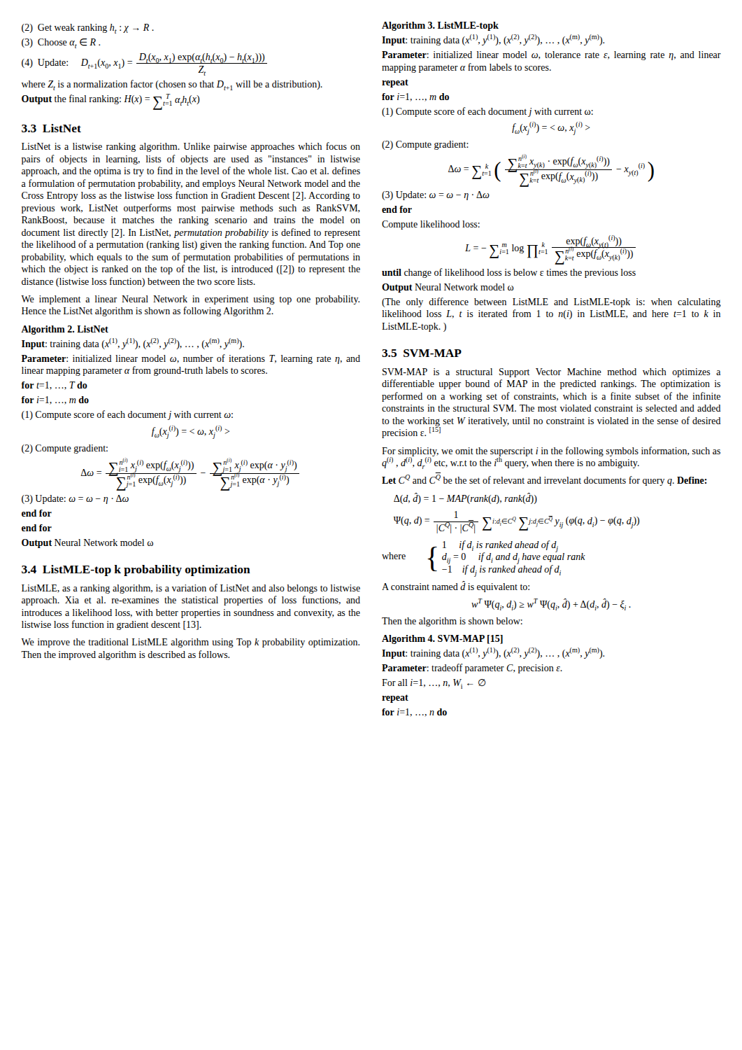(2) Get weak ranking ht : χ → R .
(3) Choose αt ∈ R .
(4) Update: Dt+1(x0, x1) = Dt(x0, x1) exp(αt(ht(x0) − ht(x1))) Zt
where Zt is a normalization factor (chosen so that Dt+1 will be a distribution).
Output the final ranking: H(x) = ∑Tt=1 αtht(x)
3.3 ListNet
ListNet is a listwise ranking algorithm. Unlike pairwise approaches which focus on pairs of objects in learning, lists of objects are used as "instances" in listwise approach, and the optima is try to find in the level of the whole list. Cao et al. defines a formulation of permutation probability, and employs Neural Network model and the Cross Entropy loss as the listwise loss function in Gradient Descent [2]. According to previous work, ListNet outperforms most pairwise methods such as RankSVM, RankBoost, because it matches the ranking scenario and trains the model on document list directly [2]. In ListNet, permutation probability is defined to represent the likelihood of a permutation (ranking list) given the ranking function. And Top one probability, which equals to the sum of permutation probabilities of permutations in which the object is ranked on the top of the list, is introduced ([2]) to represent the distance (listwise loss function) between the two score lists.
We implement a linear Neural Network in experiment using top one probability. Hence the ListNet algorithm is shown as following Algorithm 2.
Algorithm 2. ListNet
Input: training data (x(1), y(1)), (x(2), y(2)), … , (x(m), y(m)).
Parameter: initialized linear model ω, number of iterations T, learning rate η, and linear mapping parameter α from ground-truth labels to scores.
for t=1, …, T do
for i=1, …, m do
(1) Compute score of each document j with current ω:
fω(xj(i)) = < ω, xj(i) >
(2) Compute gradient:
Δω = ∑n(i) i=1 xj(i) exp(fω(xj(i))) ∑n(i) j=1 exp(fω(xj(i))) − ∑n(i) j=1 xj(i) exp(α · yj(i)) ∑n(i) j=1 exp(α · yj(i))
(3) Update: ω = ω − η · Δω
end for
end for
Output Neural Network model ω
3.4 ListMLE-top k probability optimization
ListMLE, as a ranking algorithm, is a variation of ListNet and also belongs to listwise approach. Xia et al. re-examines the statistical properties of loss functions, and introduces a likelihood loss, with better properties in soundness and convexity, as the listwise loss function in gradient descent [13].
We improve the traditional ListMLE algorithm using Top k probability optimization. Then the improved algorithm is described as follows.
Algorithm 3. ListMLE-topk
Input: training data (x(1), y(1)), (x(2), y(2)), … , (x(m), y(m)).
Parameter: initialized linear model ω, tolerance rate ε, learning rate η, and linear mapping parameter α from labels to scores.
repeat
for i=1, …, m do
(1) Compute score of each document j with current ω:
fω(xj(i)) = < ω, xj(i) >
(2) Compute gradient:
Δω = ∑kt=1 ( ∑n(i) k=t xy(k) · exp(fω(xy(k)(i))) ∑n(i) k=t exp(fω(xy(k)(i))) − xy(t)(i) )
(3) Update: ω = ω − η · Δω
end for
Compute likelihood loss:
L = − ∑mi=1 log ∏kt=1 exp(fω(xy(t)(i))) ∑n(i) k=t exp(fω(xy(k)(i)))
until change of likelihood loss is below ε times the previous loss
Output Neural Network model ω
(The only difference between ListMLE and ListMLE-topk is: when calculating likelihood loss L, t is iterated from 1 to n(i) in ListMLE, and here t=1 to k in ListMLE-topk. )
3.5 SVM-MAP
SVM-MAP is a structural Support Vector Machine method which optimizes a differentiable upper bound of MAP in the predicted rankings. The optimization is performed on a working set of constraints, which is a finite subset of the infinite constraints in the structural SVM. The most violated constraint is selected and added to the working set W iteratively, until no constraint is violated in the sense of desired precision ε. [15]
For simplicity, we omit the superscript i in the following symbols information, such as q(i) , d(i), dr(i) etc, w.r.t to the ith query, when there is no ambiguity.
Let CQ and CQ be the set of relevant and irrevelant documents for query q. Define:
Δ(d, d̂) = 1 − MAP(rank(d), rank(d̂))
Ψ(q, d) = 1|CQ| · |CQ| ∑i:di∈CQ ∑j:dj∈CQ yij (φ(q, di) − φ(q, dj))
where { 1 if di is ranked ahead of dj dij = 0 if di and dj have equal rank −1 if dj is ranked ahead of di
A constraint named d̂ is equivalent to:
wT Ψ(qi, di) ≥ wT Ψ(qi, d̂) + Δ(di, d̂) − ξi .
Then the algorithm is shown below:
Algorithm 4. SVM-MAP [15]
Input: training data (x(1), y(1)), (x(2), y(2)), … , (x(m), y(m)).
Parameter: tradeoff parameter C, precision ε.
For all i=1, …, n, Wi ← ∅
repeat
for i=1, …, n do